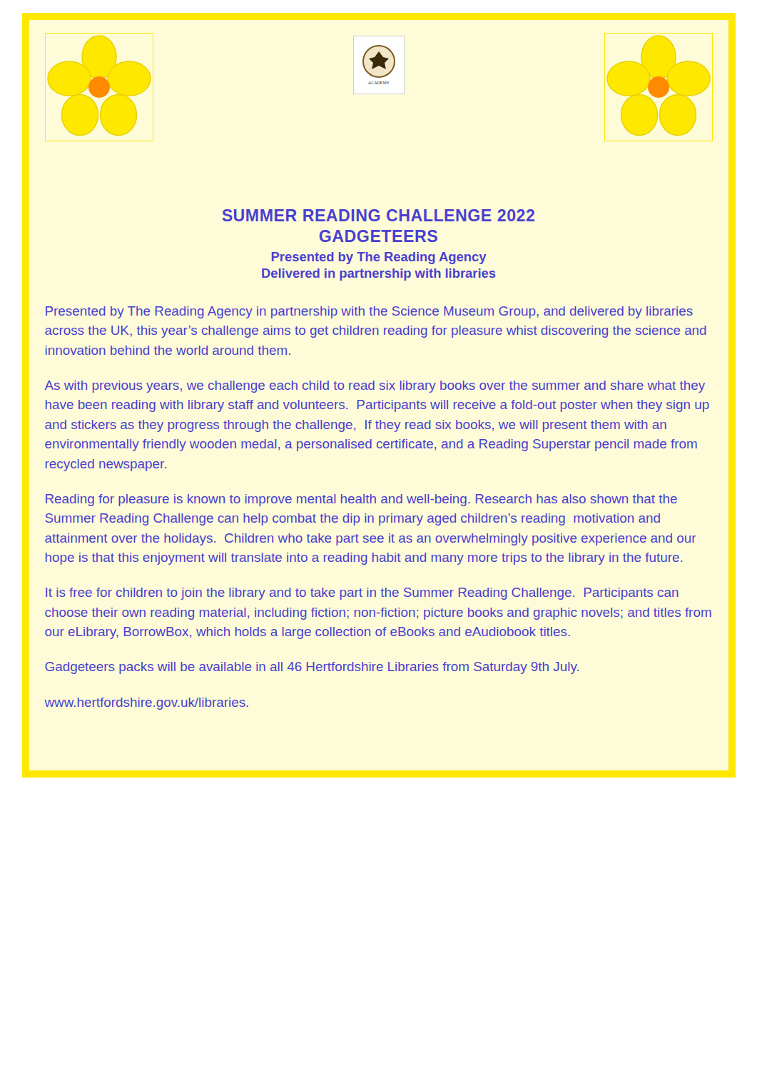ACADEMY
SUMMER READING CHALLENGE 2022
GADGETEERS
Presented by The Reading Agency
Delivered in partnership with libraries
Presented by The Reading Agency in partnership with the Science Museum Group, and delivered by libraries across the UK, this year’s challenge aims to get children reading for pleasure whist discovering the science and innovation behind the world around them.
As with previous years, we challenge each child to read six library books over the summer and share what they have been reading with library staff and volunteers. Participants will receive a fold-out poster when they sign up and stickers as they progress through the challenge, If they read six books, we will present them with an environmentally friendly wooden medal, a personalised certificate, and a Reading Superstar pencil made from recycled newspaper.
Reading for pleasure is known to improve mental health and well-being. Research has also shown that the Summer Reading Challenge can help combat the dip in primary aged children’s reading motivation and attainment over the holidays. Children who take part see it as an overwhelmingly positive experience and our hope is that this enjoyment will translate into a reading habit and many more trips to the library in the future.
It is free for children to join the library and to take part in the Summer Reading Challenge. Participants can choose their own reading material, including fiction; non-fiction; picture books and graphic novels; and titles from our eLibrary, BorrowBox, which holds a large collection of eBooks and eAudiobook titles.
Gadgeteers packs will be available in all 46 Hertfordshire Libraries from Saturday 9th July.
www.hertfordshire.gov.uk/libraries.